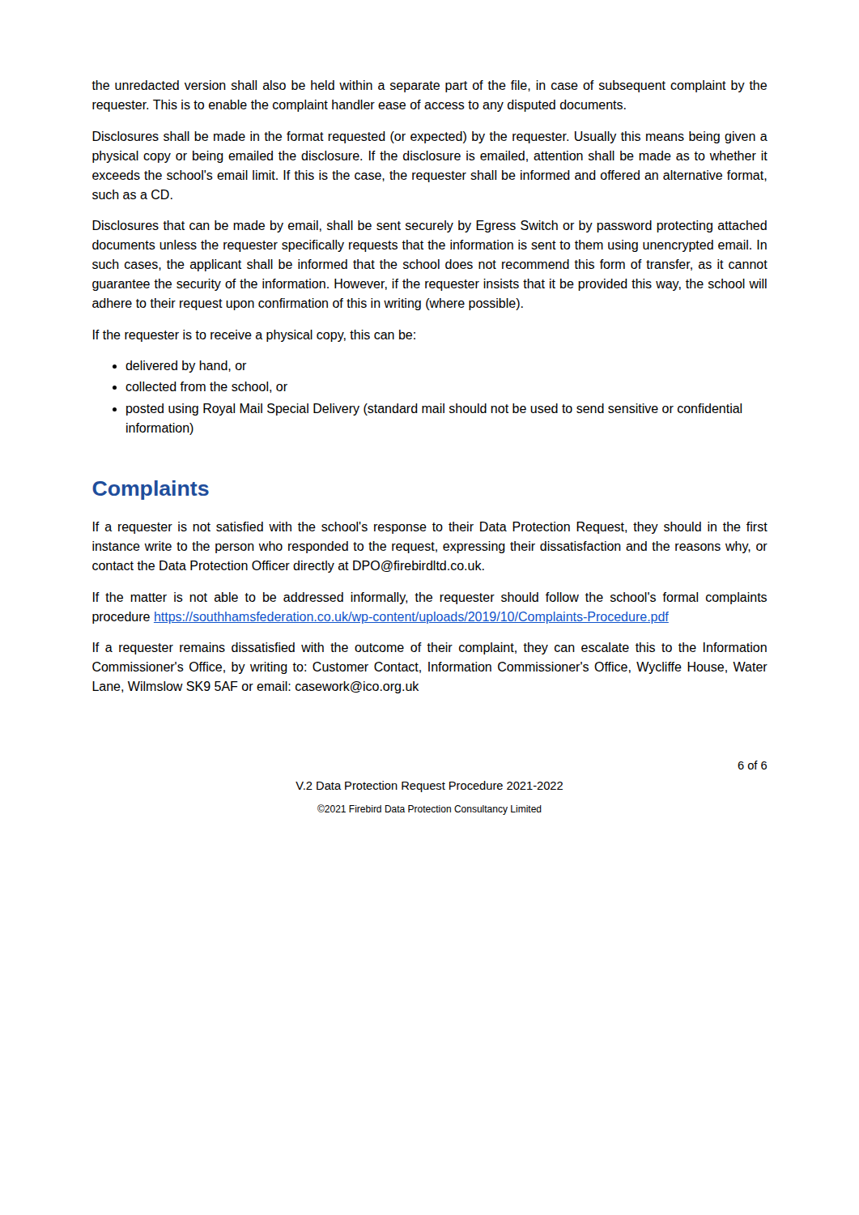the unredacted version shall also be held within a separate part of the file, in case of subsequent complaint by the requester. This is to enable the complaint handler ease of access to any disputed documents.
Disclosures shall be made in the format requested (or expected) by the requester. Usually this means being given a physical copy or being emailed the disclosure. If the disclosure is emailed, attention shall be made as to whether it exceeds the school's email limit. If this is the case, the requester shall be informed and offered an alternative format, such as a CD.
Disclosures that can be made by email, shall be sent securely by Egress Switch or by password protecting attached documents unless the requester specifically requests that the information is sent to them using unencrypted email. In such cases, the applicant shall be informed that the school does not recommend this form of transfer, as it cannot guarantee the security of the information. However, if the requester insists that it be provided this way, the school will adhere to their request upon confirmation of this in writing (where possible).
If the requester is to receive a physical copy, this can be:
delivered by hand, or
collected from the school, or
posted using Royal Mail Special Delivery (standard mail should not be used to send sensitive or confidential information)
Complaints
If a requester is not satisfied with the school's response to their Data Protection Request, they should in the first instance write to the person who responded to the request, expressing their dissatisfaction and the reasons why, or contact the Data Protection Officer directly at DPO@firebirdltd.co.uk.
If the matter is not able to be addressed informally, the requester should follow the school's formal complaints procedure https://southhamsfederation.co.uk/wp-content/uploads/2019/10/Complaints-Procedure.pdf
If a requester remains dissatisfied with the outcome of their complaint, they can escalate this to the Information Commissioner's Office, by writing to: Customer Contact, Information Commissioner's Office, Wycliffe House, Water Lane, Wilmslow SK9 5AF or email: casework@ico.org.uk
6 of 6
V.2 Data Protection Request Procedure 2021-2022
©2021 Firebird Data Protection Consultancy Limited